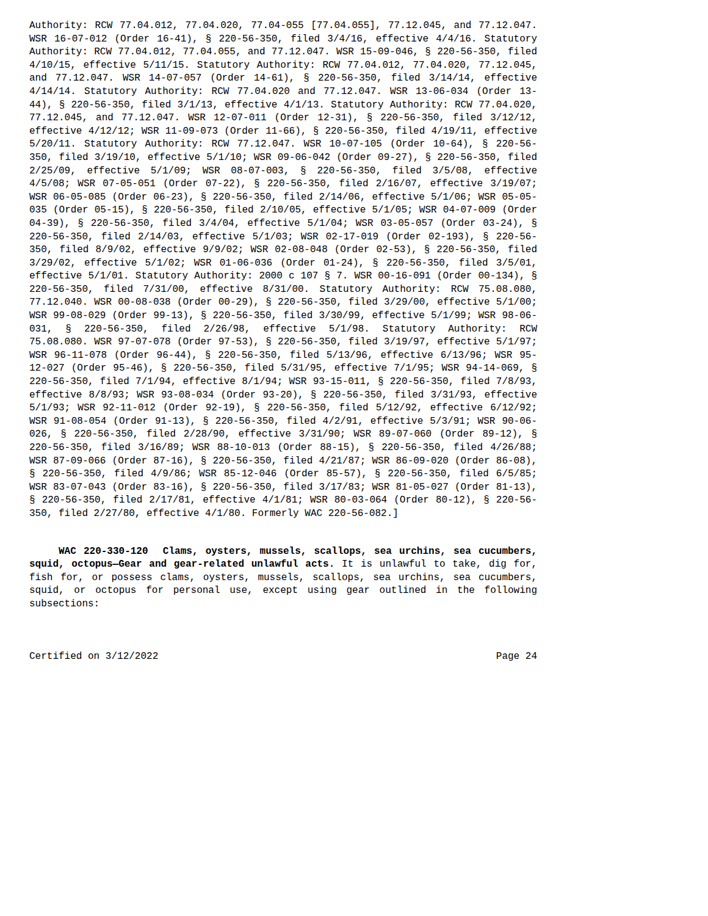Authority: RCW 77.04.012, 77.04.020, 77.04-055 [77.04.055], 77.12.045, and 77.12.047. WSR 16-07-012 (Order 16-41), § 220-56-350, filed 3/4/16, effective 4/4/16. Statutory Authority: RCW 77.04.012, 77.04.055, and 77.12.047. WSR 15-09-046, § 220-56-350, filed 4/10/15, effective 5/11/15. Statutory Authority: RCW 77.04.012, 77.04.020, 77.12.045, and 77.12.047. WSR 14-07-057 (Order 14-61), § 220-56-350, filed 3/14/14, effective 4/14/14. Statutory Authority: RCW 77.04.020 and 77.12.047. WSR 13-06-034 (Order 13-44), § 220-56-350, filed 3/1/13, effective 4/1/13. Statutory Authority: RCW 77.04.020, 77.12.045, and 77.12.047. WSR 12-07-011 (Order 12-31), § 220-56-350, filed 3/12/12, effective 4/12/12; WSR 11-09-073 (Order 11-66), § 220-56-350, filed 4/19/11, effective 5/20/11. Statutory Authority: RCW 77.12.047. WSR 10-07-105 (Order 10-64), § 220-56-350, filed 3/19/10, effective 5/1/10; WSR 09-06-042 (Order 09-27), § 220-56-350, filed 2/25/09, effective 5/1/09; WSR 08-07-003, § 220-56-350, filed 3/5/08, effective 4/5/08; WSR 07-05-051 (Order 07-22), § 220-56-350, filed 2/16/07, effective 3/19/07; WSR 06-05-085 (Order 06-23), § 220-56-350, filed 2/14/06, effective 5/1/06; WSR 05-05-035 (Order 05-15), § 220-56-350, filed 2/10/05, effective 5/1/05; WSR 04-07-009 (Order 04-39), § 220-56-350, filed 3/4/04, effective 5/1/04; WSR 03-05-057 (Order 03-24), § 220-56-350, filed 2/14/03, effective 5/1/03; WSR 02-17-019 (Order 02-193), § 220-56-350, filed 8/9/02, effective 9/9/02; WSR 02-08-048 (Order 02-53), § 220-56-350, filed 3/29/02, effective 5/1/02; WSR 01-06-036 (Order 01-24), § 220-56-350, filed 3/5/01, effective 5/1/01. Statutory Authority: 2000 c 107 § 7. WSR 00-16-091 (Order 00-134), § 220-56-350, filed 7/31/00, effective 8/31/00. Statutory Authority: RCW 75.08.080, 77.12.040. WSR 00-08-038 (Order 00-29), § 220-56-350, filed 3/29/00, effective 5/1/00; WSR 99-08-029 (Order 99-13), § 220-56-350, filed 3/30/99, effective 5/1/99; WSR 98-06-031, § 220-56-350, filed 2/26/98, effective 5/1/98. Statutory Authority: RCW 75.08.080. WSR 97-07-078 (Order 97-53), § 220-56-350, filed 3/19/97, effective 5/1/97; WSR 96-11-078 (Order 96-44), § 220-56-350, filed 5/13/96, effective 6/13/96; WSR 95-12-027 (Order 95-46), § 220-56-350, filed 5/31/95, effective 7/1/95; WSR 94-14-069, § 220-56-350, filed 7/1/94, effective 8/1/94; WSR 93-15-011, § 220-56-350, filed 7/8/93, effective 8/8/93; WSR 93-08-034 (Order 93-20), § 220-56-350, filed 3/31/93, effective 5/1/93; WSR 92-11-012 (Order 92-19), § 220-56-350, filed 5/12/92, effective 6/12/92; WSR 91-08-054 (Order 91-13), § 220-56-350, filed 4/2/91, effective 5/3/91; WSR 90-06-026, § 220-56-350, filed 2/28/90, effective 3/31/90; WSR 89-07-060 (Order 89-12), § 220-56-350, filed 3/16/89; WSR 88-10-013 (Order 88-15), § 220-56-350, filed 4/26/88; WSR 87-09-066 (Order 87-16), § 220-56-350, filed 4/21/87; WSR 86-09-020 (Order 86-08), § 220-56-350, filed 4/9/86; WSR 85-12-046 (Order 85-57), § 220-56-350, filed 6/5/85; WSR 83-07-043 (Order 83-16), § 220-56-350, filed 3/17/83; WSR 81-05-027 (Order 81-13), § 220-56-350, filed 2/17/81, effective 4/1/81; WSR 80-03-064 (Order 80-12), § 220-56-350, filed 2/27/80, effective 4/1/80. Formerly WAC 220-56-082.]
WAC 220-330-120 Clams, oysters, mussels, scallops, sea urchins, sea cucumbers, squid, octopus—Gear and gear-related unlawful acts. It is unlawful to take, dig for, fish for, or possess clams, oysters, mussels, scallops, sea urchins, sea cucumbers, squid, or octopus for personal use, except using gear outlined in the following subsections:
Certified on 3/12/2022 Page 24